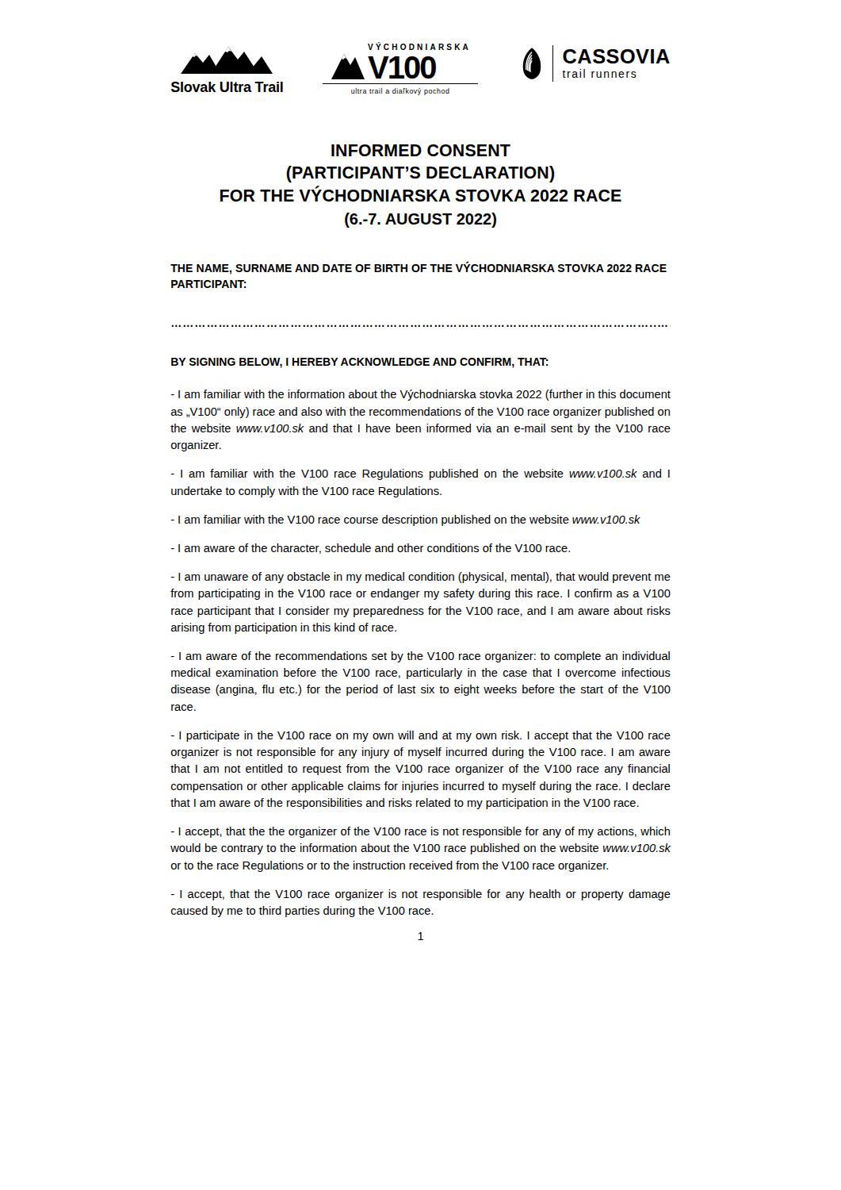Slovak Ultra Trail
VÝCHODNIARSKA
V100
ultra trail a diaľkový pochod
CASSOVIA trail runners
INFORMED CONSENT
(PARTICIPANT’S DECLARATION)
FOR THE VÝCHODNIARSKA STOVKA 2022 RACE
(6.-7. AUGUST 2022)
THE NAME, SURNAME AND DATE OF BIRTH OF THE VÝCHODNIARSKA STOVKA 2022 RACE PARTICIPANT:
…………………………………………………………………………………………………………..…………………………………………
BY SIGNING BELOW, I HEREBY ACKNOWLEDGE AND CONFIRM, THAT:
- I am familiar with the information about the Východniarska stovka 2022 (further in this document as „V100“ only) race and also with the recommendations of the V100 race organizer published on the website www.v100.sk and that I have been informed via an e-mail sent by the V100 race organizer.
- I am familiar with the V100 race Regulations published on the website www.v100.sk and I undertake to comply with the V100 race Regulations.
- I am familiar with the V100 race course description published on the website www.v100.sk
- I am aware of the character, schedule and other conditions of the V100 race.
- I am unaware of any obstacle in my medical condition (physical, mental), that would prevent me from participating in the V100 race or endanger my safety during this race. I confirm as a V100 race participant that I consider my preparedness for the V100 race, and I am aware about risks arising from participation in this kind of race.
- I am aware of the recommendations set by the V100 race organizer: to complete an individual medical examination before the V100 race, particularly in the case that I overcome infectious disease (angina, flu etc.) for the period of last six to eight weeks before the start of the V100 race.
- I participate in the V100 race on my own will and at my own risk. I accept that the V100 race organizer is not responsible for any injury of myself incurred during the V100 race. I am aware that I am not entitled to request from the V100 race organizer of the V100 race any financial compensation or other applicable claims for injuries incurred to myself during the race. I declare that I am aware of the responsibilities and risks related to my participation in the V100 race.
- I accept, that the the organizer of the V100 race is not responsible for any of my actions, which would be contrary to the information about the V100 race published on the website www.v100.sk or to the race Regulations or to the instruction received from the V100 race organizer.
- I accept, that the V100 race organizer is not responsible for any health or property damage caused by me to third parties during the V100 race.
1